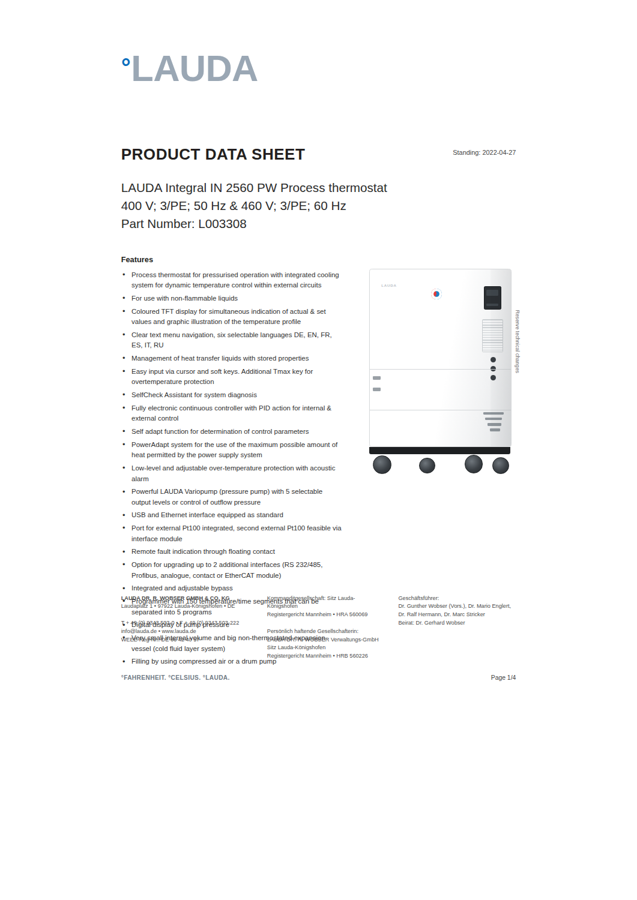°LAUDA
PRODUCT DATA SHEET
Standing: 2022-04-27
LAUDA Integral IN 2560 PW Process thermostat 400 V; 3/PE; 50 Hz & 460 V; 3/PE; 60 Hz Part Number: L003308
Features
Process thermostat for pressurised operation with integrated cooling system for dynamic temperature control within external circuits
For use with non-flammable liquids
Coloured TFT display for simultaneous indication of actual & set values and graphic illustration of the temperature profile
Clear text menu navigation, six selectable languages DE, EN, FR, ES, IT, RU
Management of heat transfer liquids with stored properties
Easy input via cursor and soft keys. Additional Tmax key for overtemperature protection
SelfCheck Assistant for system diagnosis
Fully electronic continuous controller with PID action for internal & external control
Self adapt function for determination of control parameters
PowerAdapt system for the use of the maximum possible amount of heat permitted by the power supply system
Low-level and adjustable over-temperature protection with acoustic alarm
Powerful LAUDA Variopump (pressure pump) with 5 selectable output levels or control of outflow pressure
USB and Ethernet interface equipped as standard
Port for external Pt100 integrated, second external Pt100 feasible via interface module
Remote fault indication through floating contact
Option for upgrading up to 2 additional interfaces (RS 232/485, Profibus, analogue, contact or EtherCAT module)
Integrated and adjustable bypass
Programmer with 150 temperature/time segments that can be separated into 5 programs
Digital display of pump pressure
Very small internal volume and big non-thermostated expansion vessel (cold fluid layer system)
Filling by using compressed air or a drum pump
LAUDA
Reserve technical changes
LAUDA DR. R. WOBSER GMBH & CO. KG
Laudaplatz 1 • 97922 Lauda-Königshofen • DE
T + 49 (0) 9343 503-0 • F + 49 (0) 9343 503-222
info@lauda.de • www.lauda.de
WEEE-Reg-Nr.: DE 66 42 40 57
Kommanditgesellschaft: Sitz Lauda-Königshofen
Registergericht Mannheim • HRA 560069
Persönlich haftende Gesellschafterin:
LAUDA DR. R. WOBSER Verwaltungs-GmbH
Sitz Lauda-Königshofen
Registergericht Mannheim • HRB 560226
Geschäftsführer:
Dr. Gunther Wobser (Vors.), Dr. Mario Englert,
Dr. Ralf Hermann, Dr. Marc Stricker
Beirat: Dr. Gerhard Wobser
°FAHRENHEIT. °CELSIUS. °LAUDA.
Page 1/4